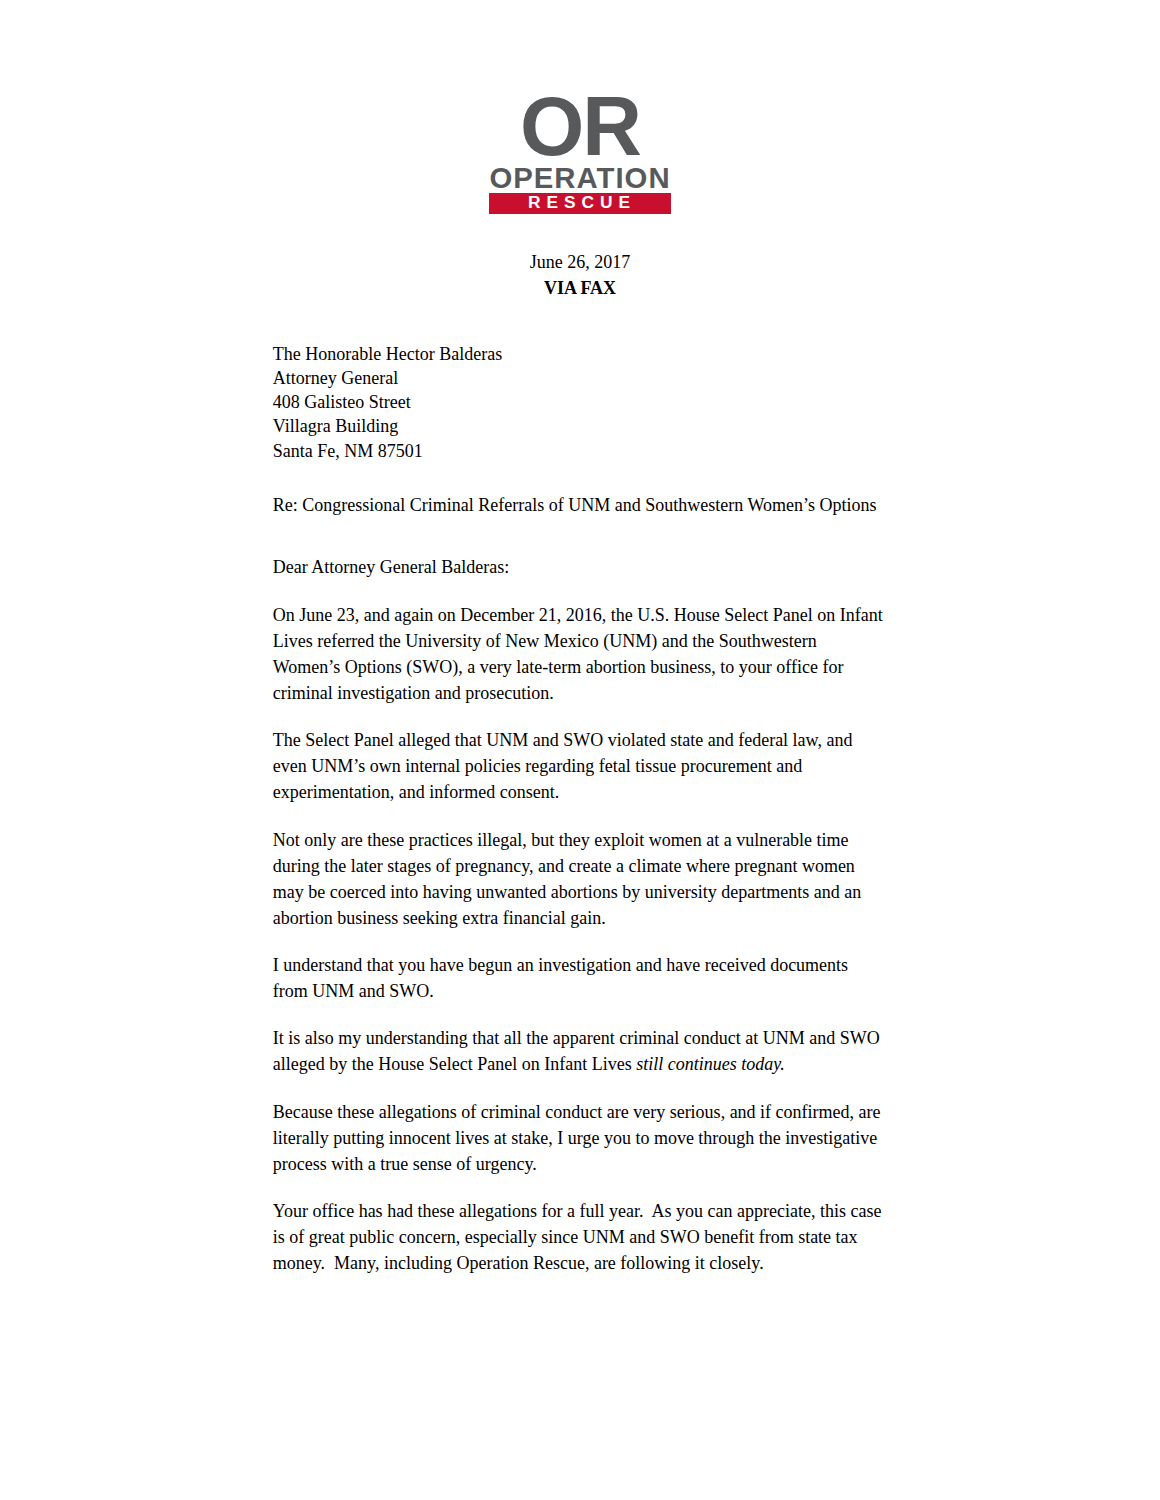OR OPERATION RESCUE
June 26, 2017 VIA FAX
The Honorable Hector Balderas
Attorney General
408 Galisteo Street
Villagra Building
Santa Fe, NM 87501
Re: Congressional Criminal Referrals of UNM and Southwestern Women’s Options
Dear Attorney General Balderas:
On June 23, and again on December 21, 2016, the U.S. House Select Panel on Infant Lives referred the University of New Mexico (UNM) and the Southwestern Women’s Options (SWO), a very late-term abortion business, to your office for criminal investigation and prosecution.
The Select Panel alleged that UNM and SWO violated state and federal law, and even UNM’s own internal policies regarding fetal tissue procurement and experimentation, and informed consent.
Not only are these practices illegal, but they exploit women at a vulnerable time during the later stages of pregnancy, and create a climate where pregnant women may be coerced into having unwanted abortions by university departments and an abortion business seeking extra financial gain.
I understand that you have begun an investigation and have received documents from UNM and SWO.
It is also my understanding that all the apparent criminal conduct at UNM and SWO alleged by the House Select Panel on Infant Lives still continues today.
Because these allegations of criminal conduct are very serious, and if confirmed, are literally putting innocent lives at stake, I urge you to move through the investigative process with a true sense of urgency.
Your office has had these allegations for a full year. As you can appreciate, this case is of great public concern, especially since UNM and SWO benefit from state tax money. Many, including Operation Rescue, are following it closely.